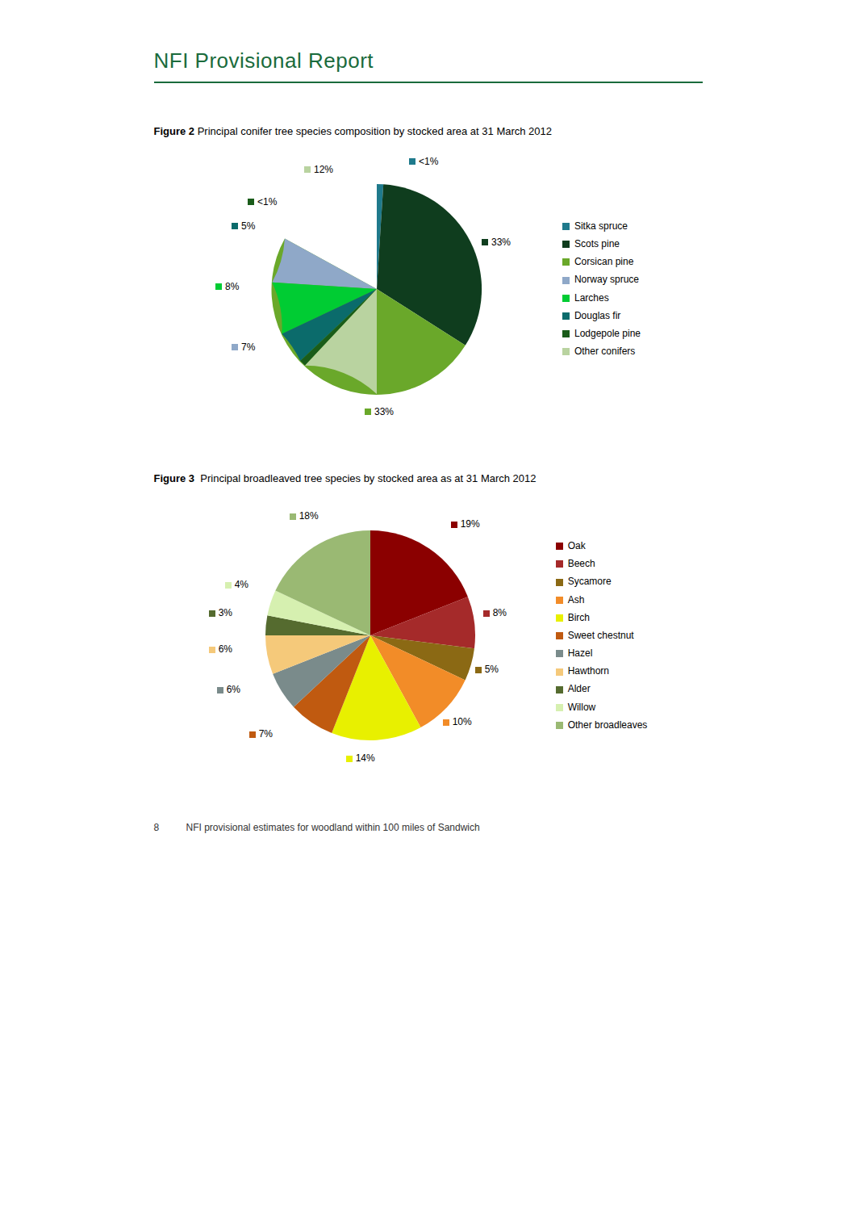NFI Provisional Report
Figure 2 Principal conifer tree species composition by stocked area at 31 March 2012
<1% 33% 33% 7% 8% 5% <1% 12%
Sitka spruce
Scots pine
Corsican pine
Norway spruce
Larches
Douglas fir
Lodgepole pine
Other conifers
Figure 3 Principal broadleaved tree species by stocked area as at 31 March 2012
19% 8% 5% 10% 14% 7% 6% 6% 3% 4% 18%
Oak
Beech
Sycamore
Ash
Birch
Sweet chestnut
Hazel
Hawthorn
Alder
Willow
Other broadleaves
8 NFI provisional estimates for woodland within 100 miles of Sandwich